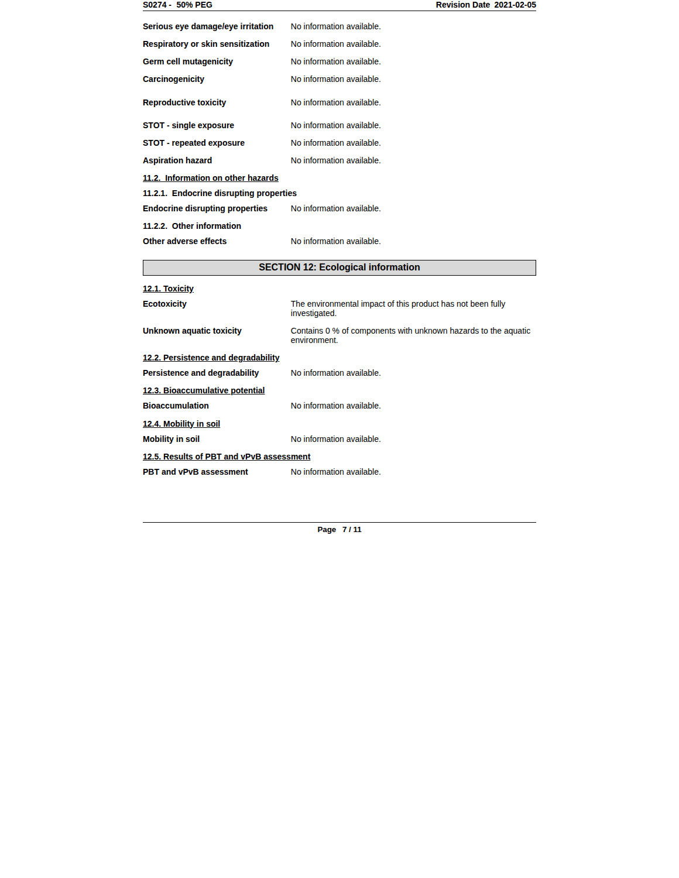S0274 - 50% PEG
Revision Date2021-02-05
| Serious eye damage/eye irritation | No information available. |
| Respiratory or skin sensitization | No information available. |
| Germ cell mutagenicity | No information available. |
| Carcinogenicity | No information available. |
| Reproductive toxicity | No information available. |
| STOT - single exposure | No information available. |
| STOT - repeated exposure | No information available. |
| Aspiration hazard | No information available. |
11.2. Information on other hazards
11.2.1. Endocrine disrupting properties
| Endocrine disrupting properties | No information available. |
11.2.2. Other information
| Other adverse effects | No information available. |
SECTION 12: Ecological information
12.1. Toxicity
| Ecotoxicity | The environmental impact of this product has not been fully investigated. |
| Unknown aquatic toxicity | Contains 0 % of components with unknown hazards to the aquatic environment. |
12.2. Persistence and degradability
| Persistence and degradability | No information available. |
12.3. Bioaccumulative potential
| Bioaccumulation | No information available. |
12.4. Mobility in soil
| Mobility in soil | No information available. |
12.5. Results of PBT and vPvB assessment
| PBT and vPvB assessment | No information available. |
Page 7 / 11